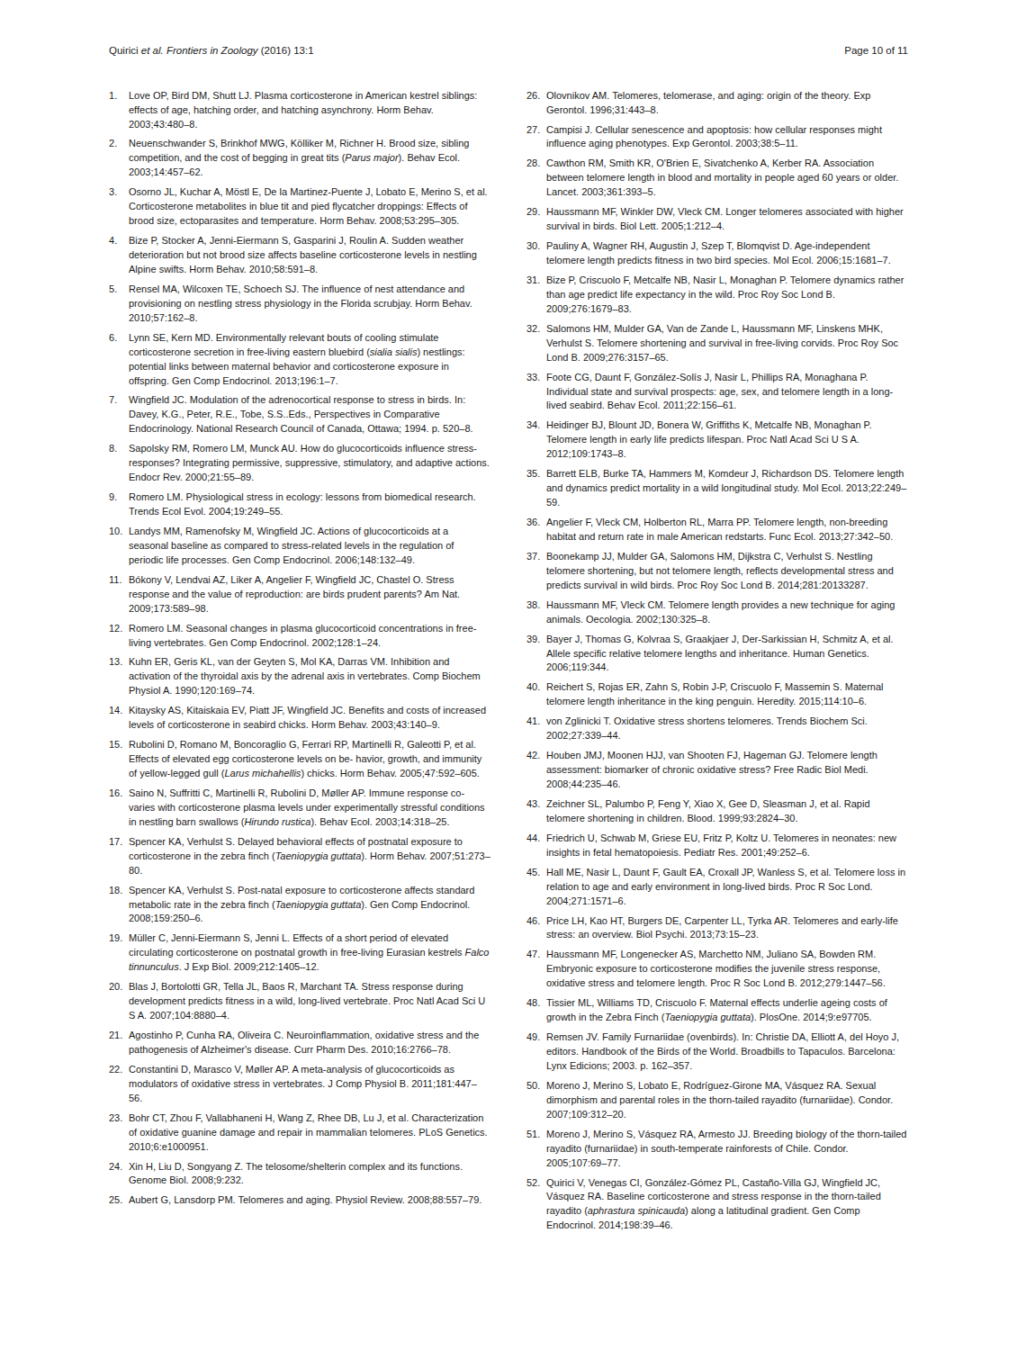Quirici et al. Frontiers in Zoology (2016) 13:1
Page 10 of 11
Love OP, Bird DM, Shutt LJ. Plasma corticosterone in American kestrel siblings: effects of age, hatching order, and hatching asynchrony. Horm Behav. 2003;43:480–8.
Neuenschwander S, Brinkhof MWG, Kölliker M, Richner H. Brood size, sibling competition, and the cost of begging in great tits (Parus major). Behav Ecol. 2003;14:457–62.
Osorno JL, Kuchar A, Möstl E, De la Martinez-Puente J, Lobato E, Merino S, et al. Corticosterone metabolites in blue tit and pied flycatcher droppings: Effects of brood size, ectoparasites and temperature. Horm Behav. 2008;53:295–305.
Bize P, Stocker A, Jenni-Eiermann S, Gasparini J, Roulin A. Sudden weather deterioration but not brood size affects baseline corticosterone levels in nestling Alpine swifts. Horm Behav. 2010;58:591–8.
Rensel MA, Wilcoxen TE, Schoech SJ. The influence of nest attendance and provisioning on nestling stress physiology in the Florida scrubjay. Horm Behav. 2010;57:162–8.
Lynn SE, Kern MD. Environmentally relevant bouts of cooling stimulate corticosterone secretion in free-living eastern bluebird (sialia sialis) nestlings: potential links between maternal behavior and corticosterone exposure in offspring. Gen Comp Endocrinol. 2013;196:1–7.
Wingfield JC. Modulation of the adrenocortical response to stress in birds. In: Davey, K.G., Peter, R.E., Tobe, S.S..Eds., Perspectives in Comparative Endocrinology. National Research Council of Canada, Ottawa; 1994. p. 520–8.
Sapolsky RM, Romero LM, Munck AU. How do glucocorticoids influence stress-responses? Integrating permissive, suppressive, stimulatory, and adaptive actions. Endocr Rev. 2000;21:55–89.
Romero LM. Physiological stress in ecology: lessons from biomedical research. Trends Ecol Evol. 2004;19:249–55.
Landys MM, Ramenofsky M, Wingfield JC. Actions of glucocorticoids at a seasonal baseline as compared to stress-related levels in the regulation of periodic life processes. Gen Comp Endocrinol. 2006;148:132–49.
Bókony V, Lendvai AZ, Liker A, Angelier F, Wingfield JC, Chastel O. Stress response and the value of reproduction: are birds prudent parents? Am Nat. 2009;173:589–98.
Romero LM. Seasonal changes in plasma glucocorticoid concentrations in free-living vertebrates. Gen Comp Endocrinol. 2002;128:1–24.
Kuhn ER, Geris KL, van der Geyten S, Mol KA, Darras VM. Inhibition and activation of the thyroidal axis by the adrenal axis in vertebrates. Comp Biochem Physiol A. 1990;120:169–74.
Kitaysky AS, Kitaiskaia EV, Piatt JF, Wingfield JC. Benefits and costs of increased levels of corticosterone in seabird chicks. Horm Behav. 2003;43:140–9.
Rubolini D, Romano M, Boncoraglio G, Ferrari RP, Martinelli R, Galeotti P, et al. Effects of elevated egg corticosterone levels on be- havior, growth, and immunity of yellow-legged gull (Larus michahellis) chicks. Horm Behav. 2005;47:592–605.
Saino N, Suffritti C, Martinelli R, Rubolini D, Møller AP. Immune response co-varies with corticosterone plasma levels under experimentally stressful conditions in nestling barn swallows (Hirundo rustica). Behav Ecol. 2003;14:318–25.
Spencer KA, Verhulst S. Delayed behavioral effects of postnatal exposure to corticosterone in the zebra finch (Taeniopygia guttata). Horm Behav. 2007;51:273–80.
Spencer KA, Verhulst S. Post-natal exposure to corticosterone affects standard metabolic rate in the zebra finch (Taeniopygia guttata). Gen Comp Endocrinol. 2008;159:250–6.
Müller C, Jenni-Eiermann S, Jenni L. Effects of a short period of elevated circulating corticosterone on postnatal growth in free-living Eurasian kestrels Falco tinnunculus. J Exp Biol. 2009;212:1405–12.
Blas J, Bortolotti GR, Tella JL, Baos R, Marchant TA. Stress response during development predicts fitness in a wild, long-lived vertebrate. Proc Natl Acad Sci U S A. 2007;104:8880–4.
Agostinho P, Cunha RA, Oliveira C. Neuroinflammation, oxidative stress and the pathogenesis of Alzheimer's disease. Curr Pharm Des. 2010;16:2766–78.
Constantini D, Marasco V, Møller AP. A meta-analysis of glucocorticoids as modulators of oxidative stress in vertebrates. J Comp Physiol B. 2011;181:447–56.
Bohr CT, Zhou F, Vallabhaneni H, Wang Z, Rhee DB, Lu J, et al. Characterization of oxidative guanine damage and repair in mammalian telomeres. PLoS Genetics. 2010;6:e1000951.
Xin H, Liu D, Songyang Z. The telosome/shelterin complex and its functions. Genome Biol. 2008;9:232.
Aubert G, Lansdorp PM. Telomeres and aging. Physiol Review. 2008;88:557–79.
Olovnikov AM. Telomeres, telomerase, and aging: origin of the theory. Exp Gerontol. 1996;31:443–8.
Campisi J. Cellular senescence and apoptosis: how cellular responses might influence aging phenotypes. Exp Gerontol. 2003;38:5–11.
Cawthon RM, Smith KR, O'Brien E, Sivatchenko A, Kerber RA. Association between telomere length in blood and mortality in people aged 60 years or older. Lancet. 2003;361:393–5.
Haussmann MF, Winkler DW, Vleck CM. Longer telomeres associated with higher survival in birds. Biol Lett. 2005;1:212–4.
Pauliny A, Wagner RH, Augustin J, Szep T, Blomqvist D. Age-independent telomere length predicts fitness in two bird species. Mol Ecol. 2006;15:1681–7.
Bize P, Criscuolo F, Metcalfe NB, Nasir L, Monaghan P. Telomere dynamics rather than age predict life expectancy in the wild. Proc Roy Soc Lond B. 2009;276:1679–83.
Salomons HM, Mulder GA, Van de Zande L, Haussmann MF, Linskens MHK, Verhulst S. Telomere shortening and survival in free-living corvids. Proc Roy Soc Lond B. 2009;276:3157–65.
Foote CG, Daunt F, González-Solís J, Nasir L, Phillips RA, Monaghana P. Individual state and survival prospects: age, sex, and telomere length in a long-lived seabird. Behav Ecol. 2011;22:156–61.
Heidinger BJ, Blount JD, Bonera W, Griffiths K, Metcalfe NB, Monaghan P. Telomere length in early life predicts lifespan. Proc Natl Acad Sci U S A. 2012;109:1743–8.
Barrett ELB, Burke TA, Hammers M, Komdeur J, Richardson DS. Telomere length and dynamics predict mortality in a wild longitudinal study. Mol Ecol. 2013;22:249–59.
Angelier F, Vleck CM, Holberton RL, Marra PP. Telomere length, non-breeding habitat and return rate in male American redstarts. Func Ecol. 2013;27:342–50.
Boonekamp JJ, Mulder GA, Salomons HM, Dijkstra C, Verhulst S. Nestling telomere shortening, but not telomere length, reflects developmental stress and predicts survival in wild birds. Proc Roy Soc Lond B. 2014;281:20133287.
Haussmann MF, Vleck CM. Telomere length provides a new technique for aging animals. Oecologia. 2002;130:325–8.
Bayer J, Thomas G, Kolvraa S, Graakjaer J, Der-Sarkissian H, Schmitz A, et al. Allele specific relative telomere lengths and inheritance. Human Genetics. 2006;119:344.
Reichert S, Rojas ER, Zahn S, Robin J-P, Criscuolo F, Massemin S. Maternal telomere length inheritance in the king penguin. Heredity. 2015;114:10–6.
von Zglinicki T. Oxidative stress shortens telomeres. Trends Biochem Sci. 2002;27:339–44.
Houben JMJ, Moonen HJJ, van Shooten FJ, Hageman GJ. Telomere length assessment: biomarker of chronic oxidative stress? Free Radic Biol Medi. 2008;44:235–46.
Zeichner SL, Palumbo P, Feng Y, Xiao X, Gee D, Sleasman J, et al. Rapid telomere shortening in children. Blood. 1999;93:2824–30.
Friedrich U, Schwab M, Griese EU, Fritz P, Koltz U. Telomeres in neonates: new insights in fetal hematopoiesis. Pediatr Res. 2001;49:252–6.
Hall ME, Nasir L, Daunt F, Gault EA, Croxall JP, Wanless S, et al. Telomere loss in relation to age and early environment in long-lived birds. Proc R Soc Lond. 2004;271:1571–6.
Price LH, Kao HT, Burgers DE, Carpenter LL, Tyrka AR. Telomeres and early-life stress: an overview. Biol Psychi. 2013;73:15–23.
Haussmann MF, Longenecker AS, Marchetto NM, Juliano SA, Bowden RM. Embryonic exposure to corticosterone modifies the juvenile stress response, oxidative stress and telomere length. Proc R Soc Lond B. 2012;279:1447–56.
Tissier ML, Williams TD, Criscuolo F. Maternal effects underlie ageing costs of growth in the Zebra Finch (Taeniopygia guttata). PlosOne. 2014;9:e97705.
Remsen JV. Family Furnariidae (ovenbirds). In: Christie DA, Elliott A, del Hoyo J, editors. Handbook of the Birds of the World. Broadbills to Tapaculos. Barcelona: Lynx Edicions; 2003. p. 162–357.
Moreno J, Merino S, Lobato E, Rodríguez-Girone MA, Vásquez RA. Sexual dimorphism and parental roles in the thorn-tailed rayadito (furnariidae). Condor. 2007;109:312–20.
Moreno J, Merino S, Vásquez RA, Armesto JJ. Breeding biology of the thorn-tailed rayadito (furnariidae) in south-temperate rainforests of Chile. Condor. 2005;107:69–77.
Quirici V, Venegas CI, González-Gómez PL, Castaño-Villa GJ, Wingfield JC, Vásquez RA. Baseline corticosterone and stress response in the thorn-tailed rayadito (aphrastura spinicauda) along a latitudinal gradient. Gen Comp Endocrinol. 2014;198:39–46.